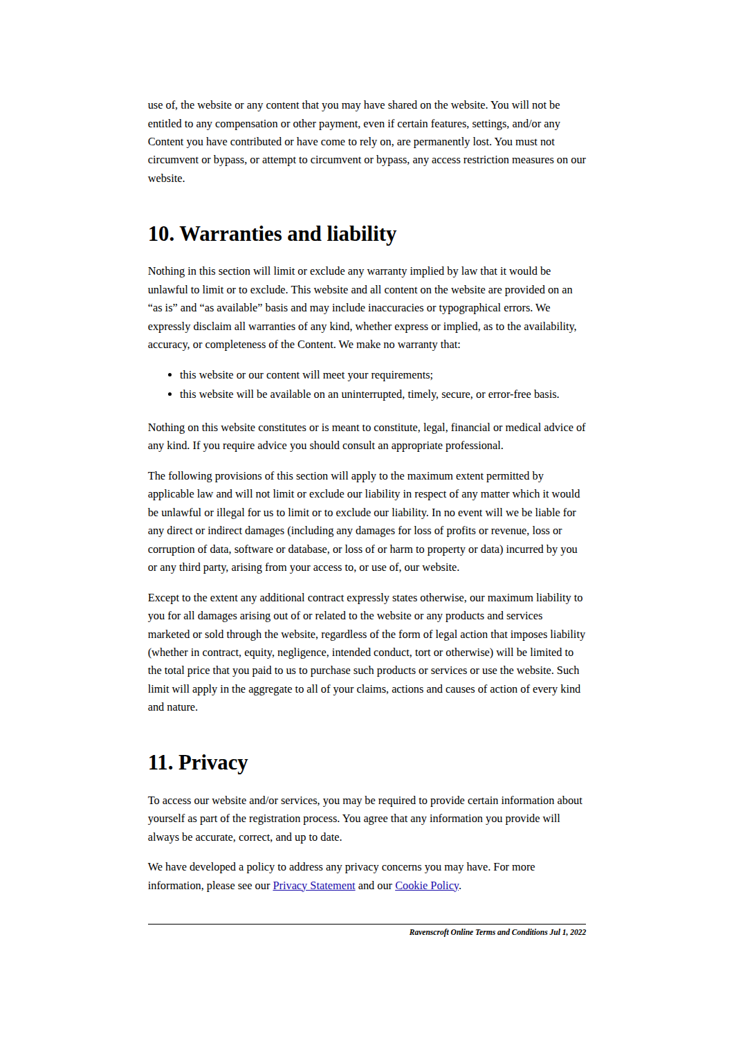use of, the website or any content that you may have shared on the website. You will not be entitled to any compensation or other payment, even if certain features, settings, and/or any Content you have contributed or have come to rely on, are permanently lost. You must not circumvent or bypass, or attempt to circumvent or bypass, any access restriction measures on our website.
10. Warranties and liability
Nothing in this section will limit or exclude any warranty implied by law that it would be unlawful to limit or to exclude. This website and all content on the website are provided on an “as is” and “as available” basis and may include inaccuracies or typographical errors. We expressly disclaim all warranties of any kind, whether express or implied, as to the availability, accuracy, or completeness of the Content. We make no warranty that:
this website or our content will meet your requirements;
this website will be available on an uninterrupted, timely, secure, or error-free basis.
Nothing on this website constitutes or is meant to constitute, legal, financial or medical advice of any kind. If you require advice you should consult an appropriate professional.
The following provisions of this section will apply to the maximum extent permitted by applicable law and will not limit or exclude our liability in respect of any matter which it would be unlawful or illegal for us to limit or to exclude our liability. In no event will we be liable for any direct or indirect damages (including any damages for loss of profits or revenue, loss or corruption of data, software or database, or loss of or harm to property or data) incurred by you or any third party, arising from your access to, or use of, our website.
Except to the extent any additional contract expressly states otherwise, our maximum liability to you for all damages arising out of or related to the website or any products and services marketed or sold through the website, regardless of the form of legal action that imposes liability (whether in contract, equity, negligence, intended conduct, tort or otherwise) will be limited to the total price that you paid to us to purchase such products or services or use the website. Such limit will apply in the aggregate to all of your claims, actions and causes of action of every kind and nature.
11. Privacy
To access our website and/or services, you may be required to provide certain information about yourself as part of the registration process. You agree that any information you provide will always be accurate, correct, and up to date.
We have developed a policy to address any privacy concerns you may have. For more information, please see our Privacy Statement and our Cookie Policy.
Ravenscroft Online Terms and Conditions Jul 1, 2022